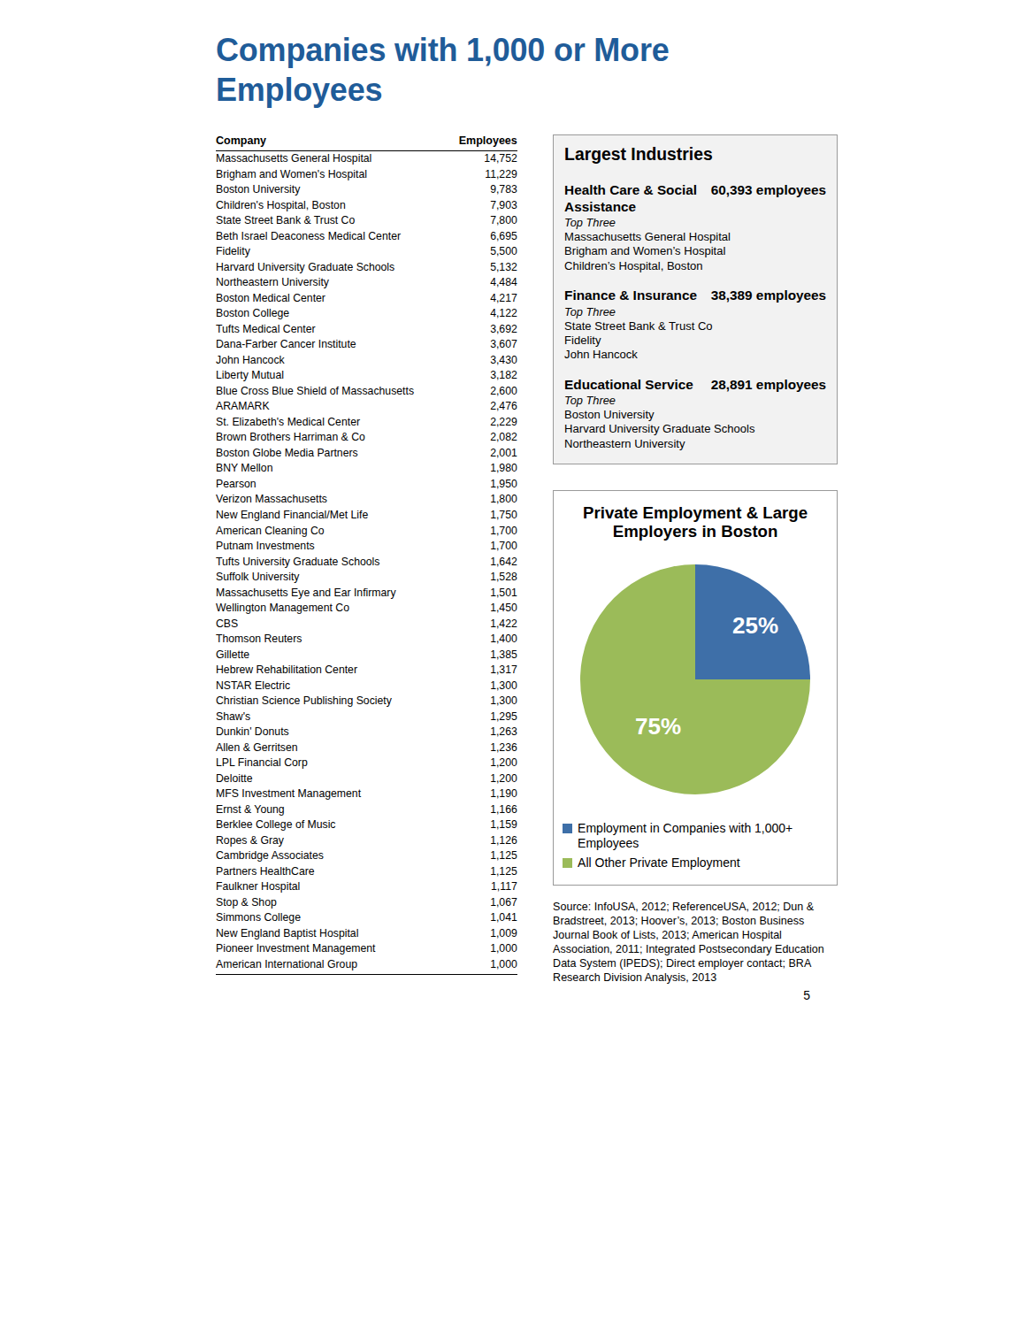Companies with 1,000 or More Employees
| Company | Employees |
| --- | --- |
| Massachusetts General Hospital | 14,752 |
| Brigham and Women's Hospital | 11,229 |
| Boston University | 9,783 |
| Children's Hospital, Boston | 7,903 |
| State Street Bank & Trust Co | 7,800 |
| Beth Israel Deaconess Medical Center | 6,695 |
| Fidelity | 5,500 |
| Harvard University Graduate Schools | 5,132 |
| Northeastern University | 4,484 |
| Boston Medical Center | 4,217 |
| Boston College | 4,122 |
| Tufts Medical Center | 3,692 |
| Dana-Farber Cancer Institute | 3,607 |
| John Hancock | 3,430 |
| Liberty Mutual | 3,182 |
| Blue Cross Blue Shield of Massachusetts | 2,600 |
| ARAMARK | 2,476 |
| St. Elizabeth's Medical Center | 2,229 |
| Brown Brothers Harriman & Co | 2,082 |
| Boston Globe Media Partners | 2,001 |
| BNY Mellon | 1,980 |
| Pearson | 1,950 |
| Verizon Massachusetts | 1,800 |
| New England Financial/Met Life | 1,750 |
| American Cleaning Co | 1,700 |
| Putnam Investments | 1,700 |
| Tufts University Graduate Schools | 1,642 |
| Suffolk University | 1,528 |
| Massachusetts Eye and Ear Infirmary | 1,501 |
| Wellington Management Co | 1,450 |
| CBS | 1,422 |
| Thomson Reuters | 1,400 |
| Gillette | 1,385 |
| Hebrew Rehabilitation Center | 1,317 |
| NSTAR Electric | 1,300 |
| Christian Science Publishing Society | 1,300 |
| Shaw's | 1,295 |
| Dunkin' Donuts | 1,263 |
| Allen & Gerritsen | 1,236 |
| LPL Financial Corp | 1,200 |
| Deloitte | 1,200 |
| MFS Investment Management | 1,190 |
| Ernst & Young | 1,166 |
| Berklee College of Music | 1,159 |
| Ropes & Gray | 1,126 |
| Cambridge Associates | 1,125 |
| Partners HealthCare | 1,125 |
| Faulkner Hospital | 1,117 |
| Stop & Shop | 1,067 |
| Simmons College | 1,041 |
| New England Baptist Hospital | 1,009 |
| Pioneer Investment Management | 1,000 |
| American International Group | 1,000 |
Largest Industries
Health Care & Social Assistance 60,393 employees
Top Three
Massachusetts General Hospital
Brigham and Women’s Hospital
Children’s Hospital, Boston
Finance & Insurance 38,389 employees
Top Three
State Street Bank & Trust Co
Fidelity
John Hancock
Educational Service 28,891 employees
Top Three
Boston University
Harvard University Graduate Schools
Northeastern University
Private Employment & Large
Employers in Boston
25% 75%
Employment in Companies with 1,000+ Employees
All Other Private Employment
Source: InfoUSA, 2012; ReferenceUSA, 2012; Dun & Bradstreet, 2013; Hoover’s, 2013; Boston Business Journal Book of Lists, 2013; American Hospital Association, 2011; Integrated Postsecondary Education Data System (IPEDS); Direct employer contact; BRA Research Division Analysis, 2013
5